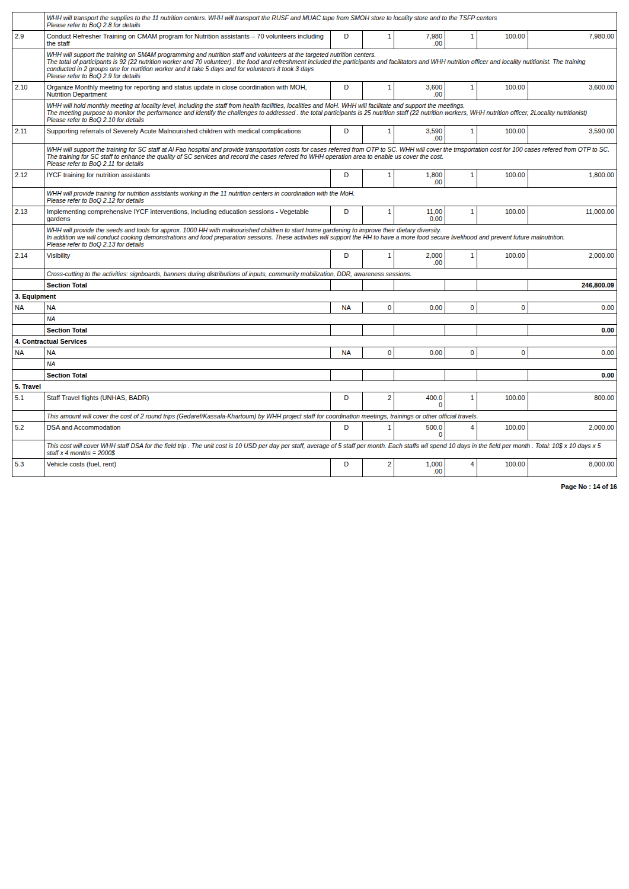| | WHH will transport the supplies to the 11 nutrition centers. WHH will transport the RUSF and MUAC tape from SMOH store to locality store and to the TSFP centers Please refer to BoQ 2.8 for details |
| 2.9 | Conduct Refresher Training on CMAM program for Nutrition assistants – 70 volunteers including the staff | D | 1 | 7,980 .00 | 1 | 100.00 | 7,980.00 |
| | WHH will support the training on SMAM programming and nutrition staff and volunteers at the targeted nutrition centers. The total of participants is 92 (22 nutrition worker and 70 volunteer) . the food and refreshment included the participants and facilitators and WHH nutrition officer and locality nutitionist. The training conducted in 2 groups one for nurtition worker and it take 5 days and for volunteers it took 3 days Please refer to BoQ 2.9 for details |
| 2.10 | Organize Monthly meeting for reporting and status update in close coordination with MOH, Nutrition Department | D | 1 | 3,600 .00 | 1 | 100.00 | 3,600.00 |
| | WHH will hold monthly meeting at locality level, including the staff from health facilities, localities and MoH. WHH will facilitate and support the meetings. The meeting purpose to monitor the performance and identify the challenges to addressed . the total participants is 25 nutrition staff (22 nutrition workers, WHH nutrition officer, 2Locality nutritionist) Please refer to BoQ 2.10 for details |
| 2.11 | Supporting referrals of Severely Acute Malnourished children with medical complications | D | 1 | 3,590 .00 | 1 | 100.00 | 3,590.00 |
| | WHH will support the training for SC staff at Al Fao hospital and provide transportation costs for cases referred from OTP to SC. WHH will cover the trnsportation cost for 100 cases refered from OTP to SC. The training for SC staff to enhance the quality of SC services and record the cases refered fro WHH operation area to enable us cover the cost. Please refer to BoQ 2.11 for details |
| 2.12 | IYCF training for nutrition assistants | D | 1 | 1,800 .00 | 1 | 100.00 | 1,800.00 |
| | WHH will provide training for nutrition assistants working in the 11 nutrition centers in coordination with the MoH. Please refer to BoQ 2.12 for details |
| 2.13 | Implementing comprehensive IYCF interventions, including education sessions - Vegetable gardens | D | 1 | 11,00 0.00 | 1 | 100.00 | 11,000.00 |
| | WHH will provide the seeds and tools for approx. 1000 HH with malnourished children to start home gardening to improve their dietary diversity. In addition we will conduct cooking demonstrations and food preparation sessions. These activities will support the HH to have a more food secure livelihood and prevent future malnutrition. Please refer to BoQ 2.13 for details |
| 2.14 | Visibility | D | 1 | 2,000 .00 | 1 | 100.00 | 2,000.00 |
| | Cross-cutting to the activities: signboards, banners during distributions of inputs, community mobilization, DDR, awareness sessions. |
| | Section Total | | | | | | 246,800.09 |
| 3. Equipment |
| NA | NA | NA | 0 | 0.00 | 0 | 0 | 0.00 |
| | NA |
| | Section Total | | | | | | 0.00 |
| 4. Contractual Services |
| NA | NA | NA | 0 | 0.00 | 0 | 0 | 0.00 |
| | NA |
| | Section Total | | | | | | 0.00 |
| 5. Travel |
| 5.1 | Staff Travel flights (UNHAS, BADR) | D | 2 | 400.0 0 | 1 | 100.00 | 800.00 |
| | This amount will cover the cost of 2 round trips (Gedaref/Kassala-Khartoum) by WHH project staff for coordination meetings, trainings or other official travels. |
| 5.2 | DSA and Accommodation | D | 1 | 500.0 0 | 4 | 100.00 | 2,000.00 |
| | This cost will cover WHH staff DSA for the field trip . The unit cost is 10 USD per day per staff, average of 5 staff per month. Each staffs wil spend 10 days in the field per month . Total: 10$ x 10 days x 5 staff x 4 months = 2000$ |
| 5.3 | Vehicle costs (fuel, rent) | D | 2 | 1,000 .00 | 4 | 100.00 | 8,000.00 |
Page No : 14 of 16